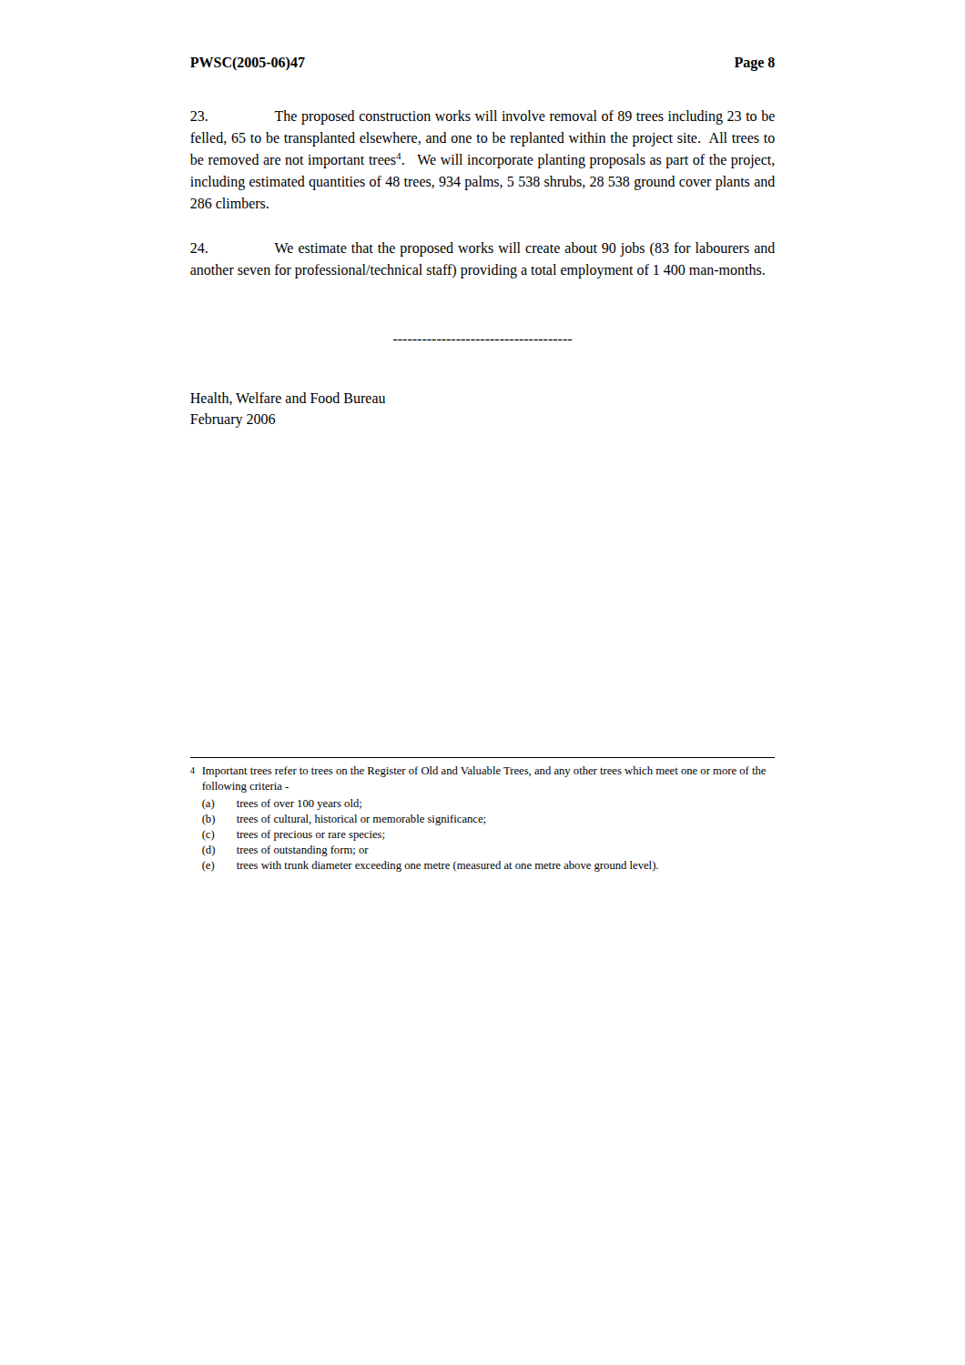PWSC(2005-06)47
Page 8
23. The proposed construction works will involve removal of 89 trees including 23 to be felled, 65 to be transplanted elsewhere, and one to be replanted within the project site. All trees to be removed are not important trees4. We will incorporate planting proposals as part of the project, including estimated quantities of 48 trees, 934 palms, 5 538 shrubs, 28 538 ground cover plants and 286 climbers.
24. We estimate that the proposed works will create about 90 jobs (83 for labourers and another seven for professional/technical staff) providing a total employment of 1 400 man-months.
-------------------------------------
Health, Welfare and Food Bureau
February 2006
4
Important trees refer to trees on the Register of Old and Valuable Trees, and any other trees which meet one or more of the following criteria -
(a) trees of over 100 years old;
(b) trees of cultural, historical or memorable significance;
(c) trees of precious or rare species;
(d) trees of outstanding form; or
(e) trees with trunk diameter exceeding one metre (measured at one metre above ground level).